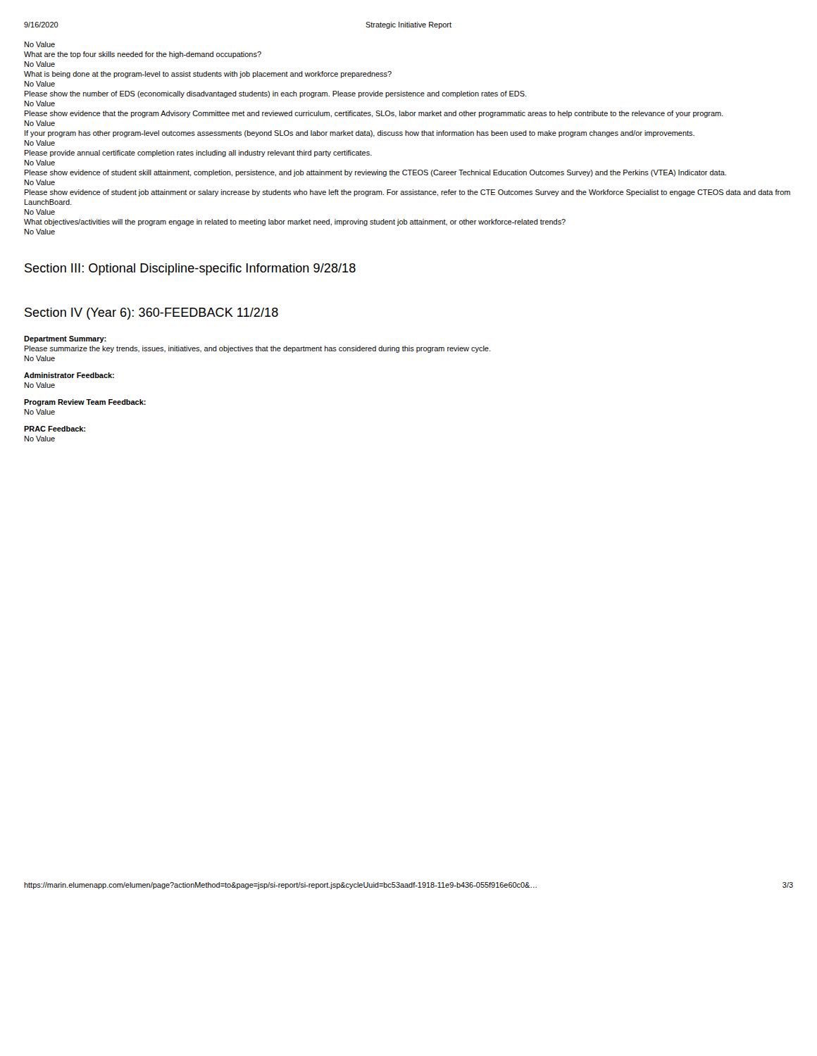9/16/2020
Strategic Initiative Report
No Value
What are the top four skills needed for the high-demand occupations?
No Value
What is being done at the program-level to assist students with job placement and workforce preparedness?
No Value
Please show the number of EDS (economically disadvantaged students) in each program. Please provide persistence and completion rates of EDS.
No Value
Please show evidence that the program Advisory Committee met and reviewed curriculum, certificates, SLOs, labor market and other programmatic areas to help contribute to the relevance of your program.
No Value
If your program has other program-level outcomes assessments (beyond SLOs and labor market data), discuss how that information has been used to make program changes and/or improvements.
No Value
Please provide annual certificate completion rates including all industry relevant third party certificates.
No Value
Please show evidence of student skill attainment, completion, persistence, and job attainment by reviewing the CTEOS (Career Technical Education Outcomes Survey) and the Perkins (VTEA) Indicator data.
No Value
Please show evidence of student job attainment or salary increase by students who have left the program. For assistance, refer to the CTE Outcomes Survey and the Workforce Specialist to engage CTEOS data and data from LaunchBoard.
No Value
What objectives/activities will the program engage in related to meeting labor market need, improving student job attainment, or other workforce-related trends?
No Value
Section III: Optional Discipline-specific Information 9/28/18
Section IV (Year 6): 360-FEEDBACK 11/2/18
Department Summary:
Please summarize the key trends, issues, initiatives, and objectives that the department has considered during this program review cycle.
No Value
Administrator Feedback:
No Value
Program Review Team Feedback:
No Value
PRAC Feedback:
No Value
https://marin.elumenapp.com/elumen/page?actionMethod=to&page=jsp/si-report/si-report.jsp&cycleUuid=bc53aadf-1918-11e9-b436-055f916e60c0&…
3/3